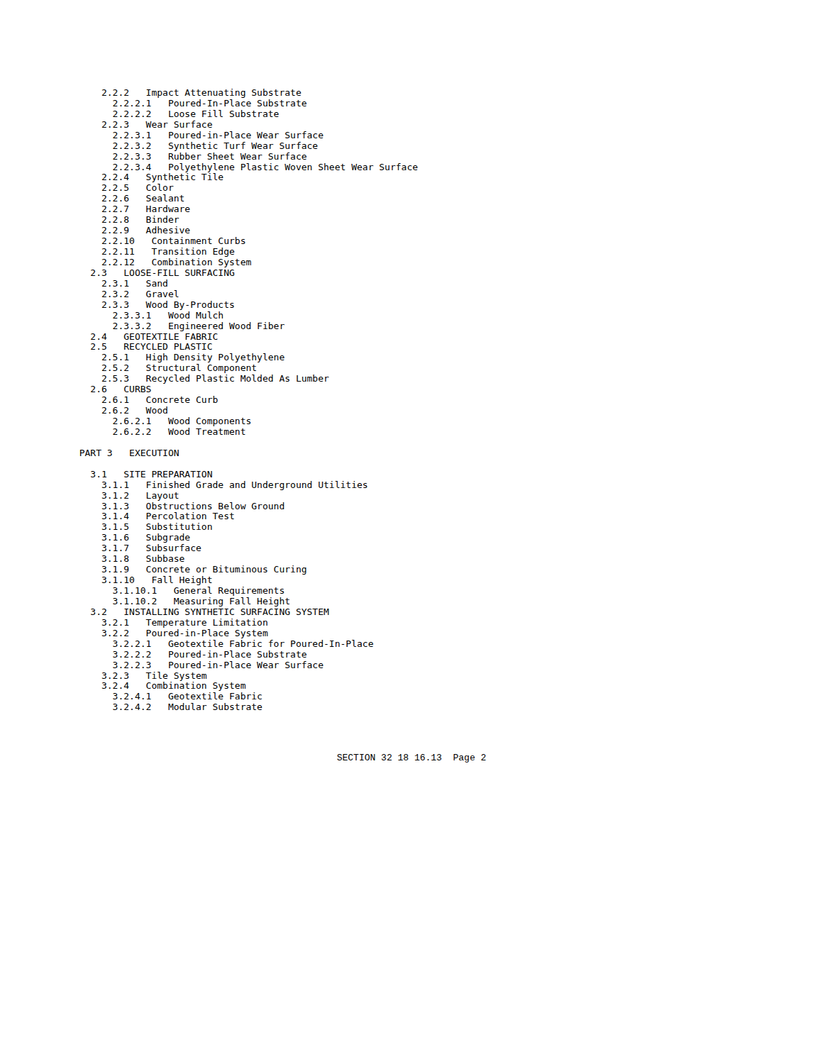2.2.2   Impact Attenuating Substrate
        2.2.2.1   Poured-In-Place Substrate
        2.2.2.2   Loose Fill Substrate
      2.2.3   Wear Surface
        2.2.3.1   Poured-in-Place Wear Surface
        2.2.3.2   Synthetic Turf Wear Surface
        2.2.3.3   Rubber Sheet Wear Surface
        2.2.3.4   Polyethylene Plastic Woven Sheet Wear Surface
      2.2.4   Synthetic Tile
      2.2.5   Color
      2.2.6   Sealant
      2.2.7   Hardware
      2.2.8   Binder
      2.2.9   Adhesive
      2.2.10   Containment Curbs
      2.2.11   Transition Edge
      2.2.12   Combination System
    2.3   LOOSE-FILL SURFACING
      2.3.1   Sand
      2.3.2   Gravel
      2.3.3   Wood By-Products
        2.3.3.1   Wood Mulch
        2.3.3.2   Engineered Wood Fiber
    2.4   GEOTEXTILE FABRIC
    2.5   RECYCLED PLASTIC
      2.5.1   High Density Polyethylene
      2.5.2   Structural Component
      2.5.3   Recycled Plastic Molded As Lumber
    2.6   CURBS
      2.6.1   Concrete Curb
      2.6.2   Wood
        2.6.2.1   Wood Components
        2.6.2.2   Wood Treatment

  PART 3   EXECUTION

    3.1   SITE PREPARATION
      3.1.1   Finished Grade and Underground Utilities
      3.1.2   Layout
      3.1.3   Obstructions Below Ground
      3.1.4   Percolation Test
      3.1.5   Substitution
      3.1.6   Subgrade
      3.1.7   Subsurface
      3.1.8   Subbase
      3.1.9   Concrete or Bituminous Curing
      3.1.10   Fall Height
        3.1.10.1   General Requirements
        3.1.10.2   Measuring Fall Height
    3.2   INSTALLING SYNTHETIC SURFACING SYSTEM
      3.2.1   Temperature Limitation
      3.2.2   Poured-in-Place System
        3.2.2.1   Geotextile Fabric for Poured-In-Place
        3.2.2.2   Poured-in-Place Substrate
        3.2.2.3   Poured-in-Place Wear Surface
      3.2.3   Tile System
      3.2.4   Combination System
        3.2.4.1   Geotextile Fabric
        3.2.4.2   Modular Substrate
SECTION 32 18 16.13 Page 2